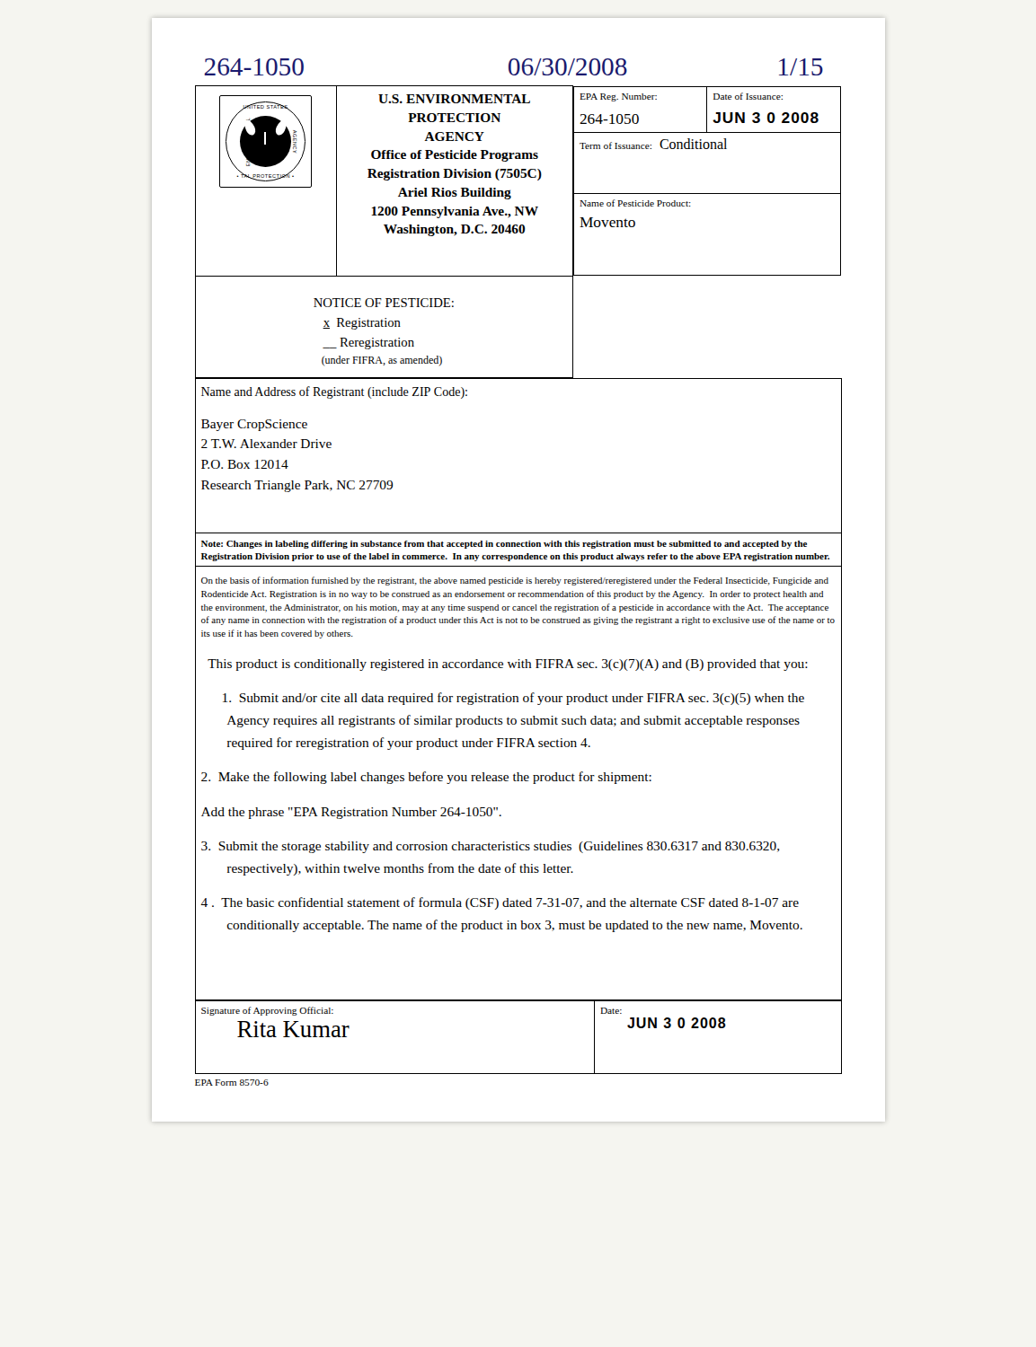264-1050
06/30/2008
1/15
| UNITED STATES ENVIRONMENTAL AGENCY • TAL PROTECTION • | U.S. ENVIRONMENTAL PROTECTION AGENCY Office of Pesticide Programs Registration Division (7505C) Ariel Rios Building 1200 Pennsylvania Ave., NW Washington, D.C. 20460 | / EPA Reg. Number: 264-1050 / Date of Issuance: JUN 3 0 2008 / / Term of Issuance: Conditional / / Name of Pesticide Product: Movento / |
| NOTICE OF PESTICIDE: x Registration __ Reregistration (under FIFRA, as amended) | |
| Name and Address of Registrant (include ZIP Code): Bayer CropScience 2 T.W. Alexander Drive P.O. Box 12014 Research Triangle Park, NC 27709 |
| Note: Changes in labeling differing in substance from that accepted in connection with this registration must be submitted to and accepted by the Registration Division prior to use of the label in commerce. In any correspondence on this product always refer to the above EPA registration number. |
| On the basis of information furnished by the registrant, the above named pesticide is hereby registered/reregistered under the Federal Insecticide, Fungicide and Rodenticide Act. Registration is in no way to be construed as an endorsement or recommendation of this product by the Agency. In order to protect health and the environment, the Administrator, on his motion, may at any time suspend or cancel the registration of a pesticide in accordance with the Act. The acceptance of any name in connection with the registration of a product under this Act is not to be construed as giving the registrant a right to exclusive use of the name or to its use if it has been covered by others. This product is conditionally registered in accordance with FIFRA sec. 3(c)(7)(A) and (B) provided that you: 1. Submit and/or cite all data required for registration of your product under FIFRA sec. 3(c)(5) when the Agency requires all registrants of similar products to submit such data; and submit acceptable responses required for reregistration of your product under FIFRA section 4. 2. Make the following label changes before you release the product for shipment: Add the phrase "EPA Registration Number 264-1050". 3. Submit the storage stability and corrosion characteristics studies (Guidelines 830.6317 and 830.6320, respectively), within twelve months from the date of this letter. 4 . The basic confidential statement of formula (CSF) dated 7-31-07, and the alternate CSF dated 8-1-07 are conditionally acceptable. The name of the product in box 3, must be updated to the new name, Movento. |
| Signature of Approving Official: Rita Kumar | Date: JUN 3 0 2008 |
EPA Form 8570-6